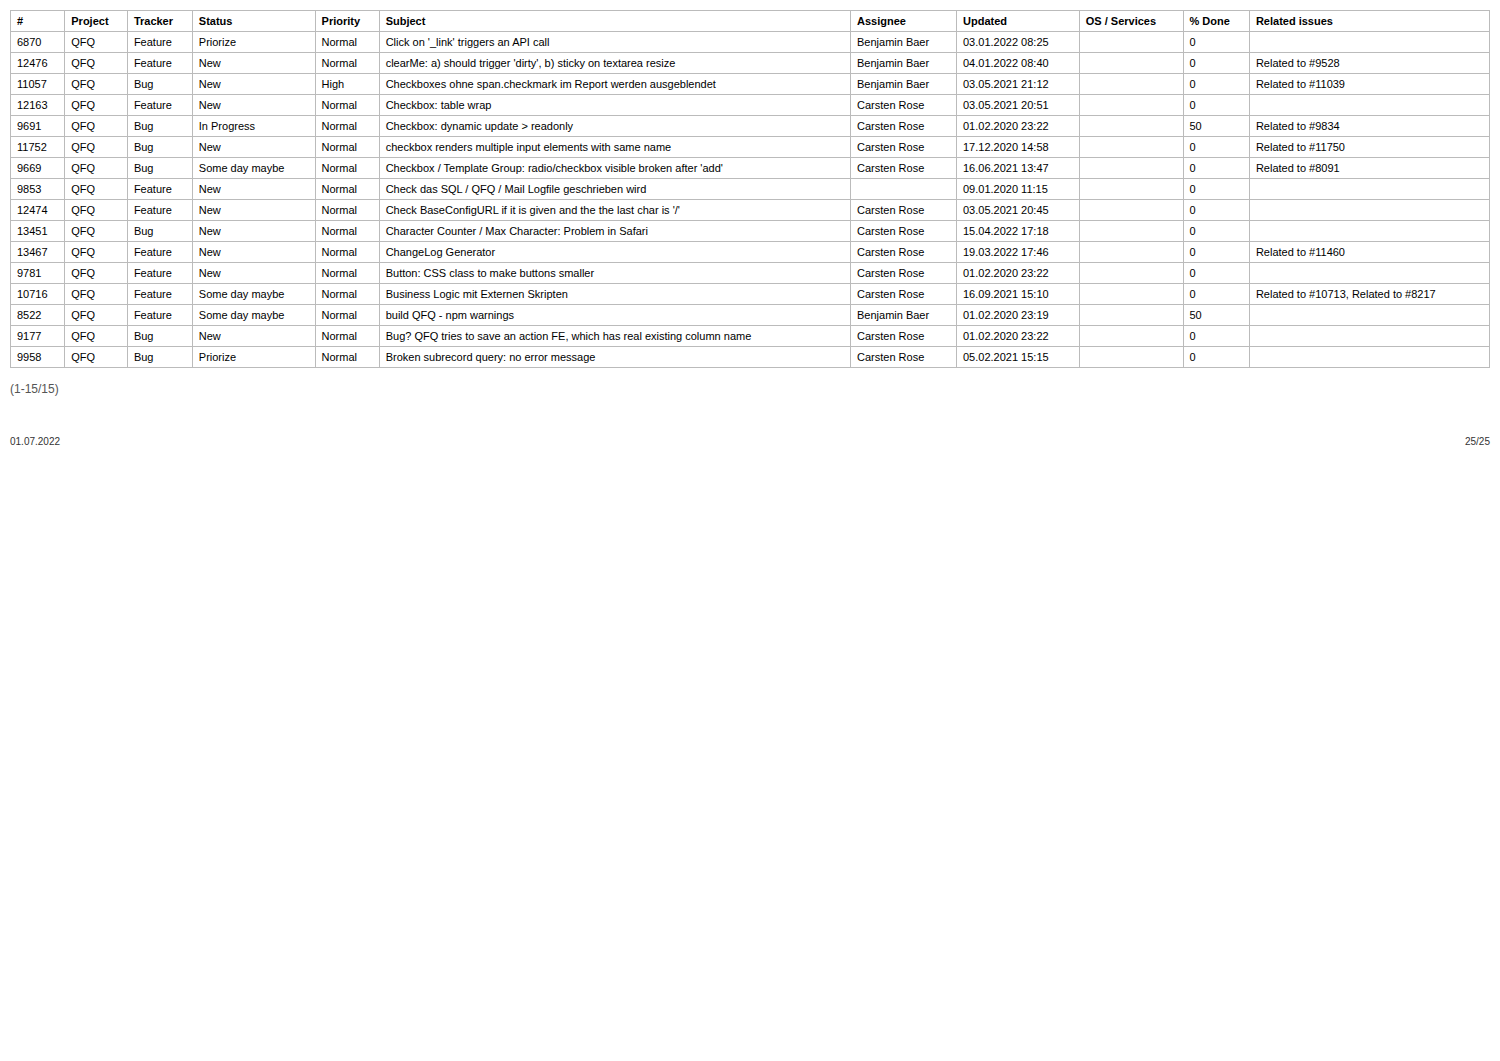| # | Project | Tracker | Status | Priority | Subject | Assignee | Updated | OS / Services | % Done | Related issues |
| --- | --- | --- | --- | --- | --- | --- | --- | --- | --- | --- |
| 6870 | QFQ | Feature | Priorize | Normal | Click on '_link' triggers an API call | Benjamin Baer | 03.01.2022 08:25 | | 0 | |
| 12476 | QFQ | Feature | New | Normal | clearMe: a) should trigger 'dirty', b) sticky on textarea resize | Benjamin Baer | 04.01.2022 08:40 | | 0 | Related to #9528 |
| 11057 | QFQ | Bug | New | High | Checkboxes ohne span.checkmark im Report werden ausgeblendet | Benjamin Baer | 03.05.2021 21:12 | | 0 | Related to #11039 |
| 12163 | QFQ | Feature | New | Normal | Checkbox: table wrap | Carsten Rose | 03.05.2021 20:51 | | 0 | |
| 9691 | QFQ | Bug | In Progress | Normal | Checkbox: dynamic update > readonly | Carsten Rose | 01.02.2020 23:22 | | 50 | Related to #9834 |
| 11752 | QFQ | Bug | New | Normal | checkbox renders multiple input elements with same name | Carsten Rose | 17.12.2020 14:58 | | 0 | Related to #11750 |
| 9669 | QFQ | Bug | Some day maybe | Normal | Checkbox / Template Group: radio/checkbox visible broken after 'add' | Carsten Rose | 16.06.2021 13:47 | | 0 | Related to #8091 |
| 9853 | QFQ | Feature | New | Normal | Check das SQL / QFQ / Mail Logfile geschrieben wird | | 09.01.2020 11:15 | | 0 | |
| 12474 | QFQ | Feature | New | Normal | Check BaseConfigURL if it is given and the the last char is '/' | Carsten Rose | 03.05.2021 20:45 | | 0 | |
| 13451 | QFQ | Bug | New | Normal | Character Counter / Max Character: Problem in Safari | Carsten Rose | 15.04.2022 17:18 | | 0 | |
| 13467 | QFQ | Feature | New | Normal | ChangeLog Generator | Carsten Rose | 19.03.2022 17:46 | | 0 | Related to #11460 |
| 9781 | QFQ | Feature | New | Normal | Button: CSS class to make buttons smaller | Carsten Rose | 01.02.2020 23:22 | | 0 | |
| 10716 | QFQ | Feature | Some day maybe | Normal | Business Logic mit Externen Skripten | Carsten Rose | 16.09.2021 15:10 | | 0 | Related to #10713, Related to #8217 |
| 8522 | QFQ | Feature | Some day maybe | Normal | build QFQ - npm warnings | Benjamin Baer | 01.02.2020 23:19 | | 50 | |
| 9177 | QFQ | Bug | New | Normal | Bug? QFQ tries to save an action FE, which has real existing column name | Carsten Rose | 01.02.2020 23:22 | | 0 | |
| 9958 | QFQ | Bug | Priorize | Normal | Broken subrecord query: no error message | Carsten Rose | 05.02.2021 15:15 | | 0 | |
(1-15/15)
01.07.2022 25/25